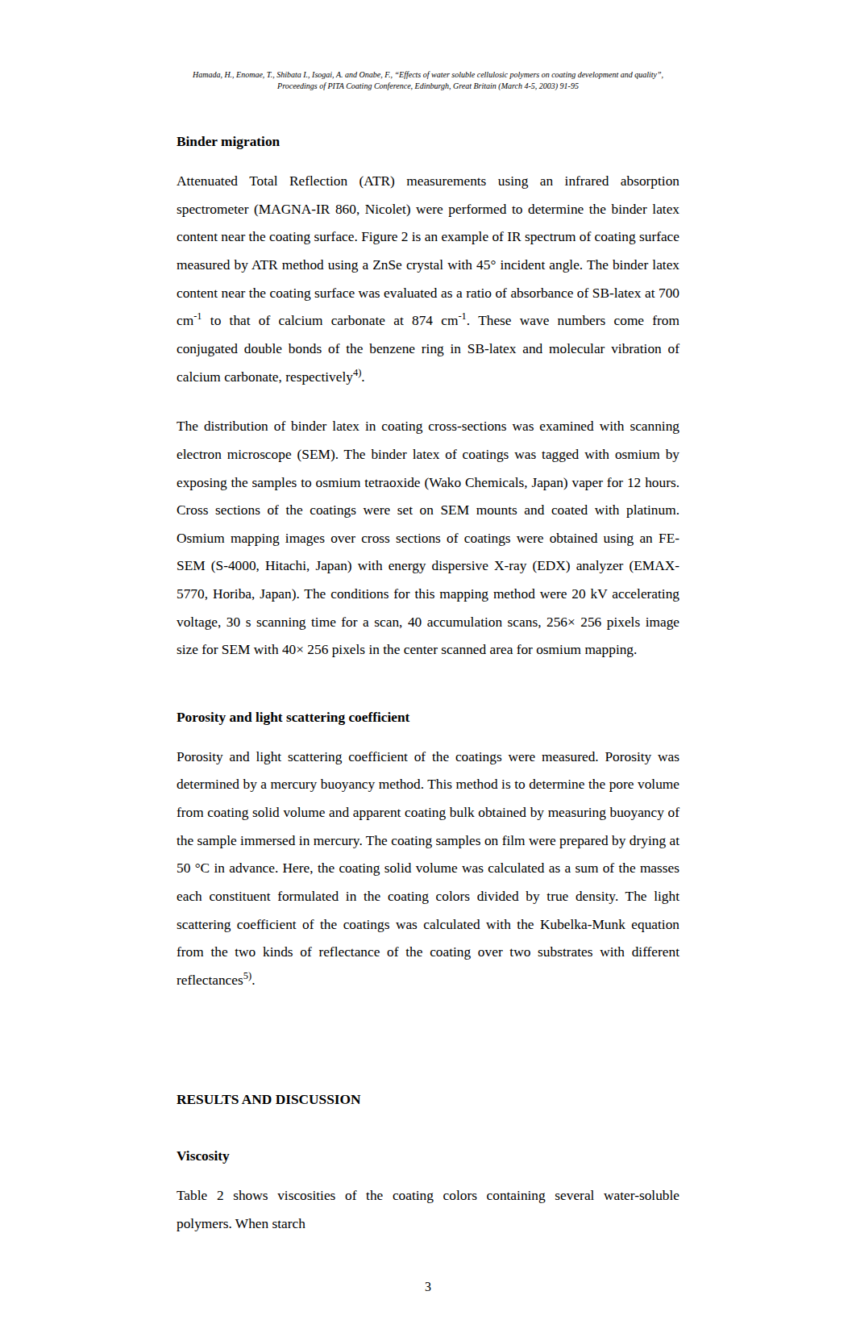Hamada, H., Enomae, T., Shibata I., Isogai, A. and Onabe, F., “Effects of water soluble cellulosic polymers on coating development and quality”,
Proceedings of PITA Coating Conference, Edinburgh, Great Britain (March 4-5, 2003) 91-95
Binder migration
Attenuated Total Reflection (ATR) measurements using an infrared absorption spectrometer (MAGNA-IR 860, Nicolet) were performed to determine the binder latex content near the coating surface. Figure 2 is an example of IR spectrum of coating surface measured by ATR method using a ZnSe crystal with 45° incident angle. The binder latex content near the coating surface was evaluated as a ratio of absorbance of SB-latex at 700 cm-1 to that of calcium carbonate at 874 cm-1. These wave numbers come from conjugated double bonds of the benzene ring in SB-latex and molecular vibration of calcium carbonate, respectively4).
The distribution of binder latex in coating cross-sections was examined with scanning electron microscope (SEM). The binder latex of coatings was tagged with osmium by exposing the samples to osmium tetraoxide (Wako Chemicals, Japan) vaper for 12 hours. Cross sections of the coatings were set on SEM mounts and coated with platinum. Osmium mapping images over cross sections of coatings were obtained using an FE-SEM (S-4000, Hitachi, Japan) with energy dispersive X-ray (EDX) analyzer (EMAX-5770, Horiba, Japan). The conditions for this mapping method were 20 kV accelerating voltage, 30 s scanning time for a scan, 40 accumulation scans, 256× 256 pixels image size for SEM with 40× 256 pixels in the center scanned area for osmium mapping.
Porosity and light scattering coefficient
Porosity and light scattering coefficient of the coatings were measured. Porosity was determined by a mercury buoyancy method. This method is to determine the pore volume from coating solid volume and apparent coating bulk obtained by measuring buoyancy of the sample immersed in mercury. The coating samples on film were prepared by drying at 50 °C in advance. Here, the coating solid volume was calculated as a sum of the masses each constituent formulated in the coating colors divided by true density. The light scattering coefficient of the coatings was calculated with the Kubelka-Munk equation from the two kinds of reflectance of the coating over two substrates with different reflectances5).
RESULTS AND DISCUSSION
Viscosity
Table 2 shows viscosities of the coating colors containing several water-soluble polymers. When starch
3